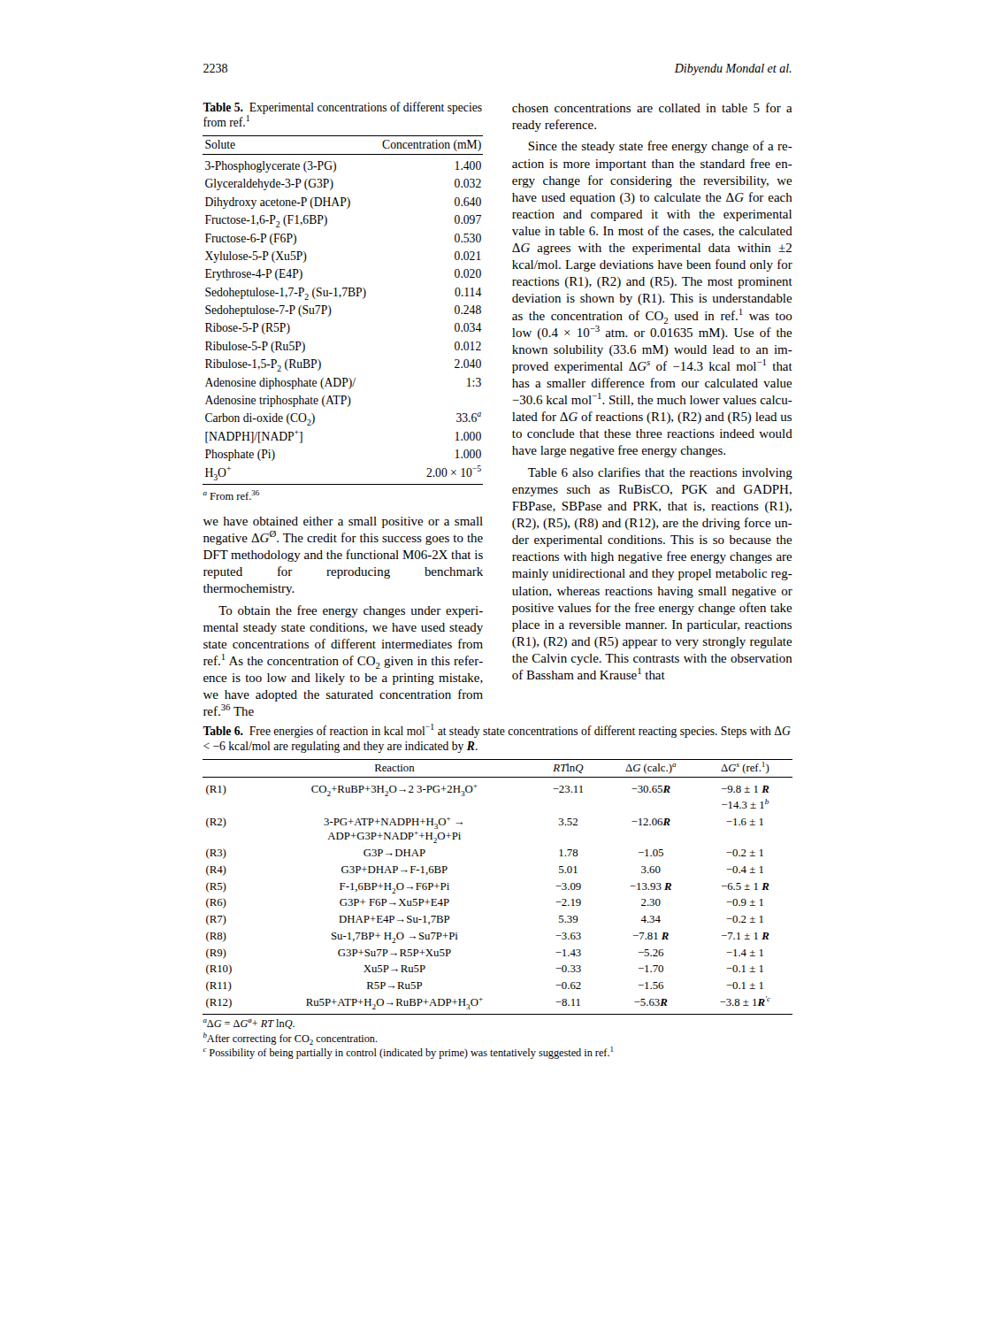2238 Dibyendu Mondal et al.
Table 5. Experimental concentrations of different species from ref.1
| Solute | Concentration (mM) |
| --- | --- |
| 3-Phosphoglycerate (3-PG) | 1.400 |
| Glyceraldehyde-3-P (G3P) | 0.032 |
| Dihydroxy acetone-P (DHAP) | 0.640 |
| Fructose-1,6-P 2 (F1,6BP) | 0.097 |
| Fructose-6-P (F6P) | 0.530 |
| Xylulose-5-P (Xu5P) | 0.021 |
| Erythrose-4-P (E4P) | 0.020 |
| Sedoheptulose-1,7-P 2 (Su-1,7BP) | 0.114 |
| Sedoheptulose-7-P (Su7P) | 0.248 |
| Ribose-5-P (R5P) | 0.034 |
| Ribulose-5-P (Ru5P) | 0.012 |
| Ribulose-1,5-P 2 (RuBP) | 2.040 |
| Adenosine diphosphate (ADP)/ | 1:3 |
| Adenosine triphosphate (ATP) | |
| Carbon di-oxide (CO 2 ) | 33.6 a |
| [NADPH]/[NADP + ] | 1.000 |
| Phosphate (Pi) | 1.000 |
| H 3 O + | 2.00 × 10 −5 |
a From ref.36
we have obtained either a small positive or a small negative ΔGØ. The credit for this success goes to the DFT methodology and the functional M06-2X that is reputed for reproducing benchmark thermochemistry.
To obtain the free energy changes under experimental steady state conditions, we have used steady state concentrations of different intermediates from ref.1 As the concentration of CO2 given in this reference is too low and likely to be a printing mistake, we have adopted the saturated concentration from ref.36 The
chosen concentrations are collated in table 5 for a ready reference.
Since the steady state free energy change of a reaction is more important than the standard free energy change for considering the reversibility, we have used equation (3) to calculate the ΔG for each reaction and compared it with the experimental value in table 6. In most of the cases, the calculated ΔG agrees with the experimental data within ±2 kcal/mol. Large deviations have been found only for reactions (R1), (R2) and (R5). The most prominent deviation is shown by (R1). This is understandable as the concentration of CO2 used in ref.1 was too low (0.4 × 10−3 atm. or 0.01635 mM). Use of the known solubility (33.6 mM) would lead to an improved experimental ΔGs of −14.3 kcal mol−1 that has a smaller difference from our calculated value −30.6 kcal mol−1. Still, the much lower values calculated for ΔG of reactions (R1), (R2) and (R5) lead us to conclude that these three reactions indeed would have large negative free energy changes.
Table 6 also clarifies that the reactions involving enzymes such as RuBisCO, PGK and GADPH, FBPase, SBPase and PRK, that is, reactions (R1), (R2), (R5), (R8) and (R12), are the driving force under experimental conditions. This is so because the reactions with high negative free energy changes are mainly unidirectional and they propel metabolic regulation, whereas reactions having small negative or positive values for the free energy change often take place in a reversible manner. In particular, reactions (R1), (R2) and (R5) appear to very strongly regulate the Calvin cycle. This contrasts with the observation of Bassham and Krause1 that
Table 6. Free energies of reaction in kcal mol−1 at steady state concentrations of different reacting species. Steps with ΔG < −6 kcal/mol are regulating and they are indicated by R.
| | Reaction | RT ln Q | Δ G (calc.) a | Δ G s (ref. 1 ) |
| --- | --- | --- | --- | --- |
| (R1) | CO 2 +RuBP+3H 2 O→2 3-PG+2H 3 O + | −23.11 | −30.65 R | −9.8 ± 1 R |
| | | | | −14.3 ± 1 b |
| (R2) | 3-PG+ATP+NADPH+H 3 O + → ADP+G3P+NADP + +H 2 O+Pi | 3.52 | −12.06 R | −1.6 ± 1 |
| (R3) | G3P→DHAP | 1.78 | −1.05 | −0.2 ± 1 |
| (R4) | G3P+DHAP→F-1,6BP | 5.01 | 3.60 | −0.4 ± 1 |
| (R5) | F-1,6BP+H 2 O→F6P+Pi | −3.09 | −13.93 R | −6.5 ± 1 R |
| (R6) | G3P+ F6P→Xu5P+E4P | −2.19 | 2.30 | −0.9 ± 1 |
| (R7) | DHAP+E4P→Su-1,7BP | 5.39 | 4.34 | −0.2 ± 1 |
| (R8) | Su-1,7BP+ H 2 O →Su7P+Pi | −3.63 | −7.81 R | −7.1 ± 1 R |
| (R9) | G3P+Su7P→R5P+Xu5P | −1.43 | −5.26 | −1.4 ± 1 |
| (R10) | Xu5P→Ru5P | −0.33 | −1.70 | −0.1 ± 1 |
| (R11) | R5P→Ru5P | −0.62 | −1.56 | −0.1 ± 1 |
| (R12) | Ru5P+ATP+H 2 O→RuBP+ADP+H 3 O + | −8.11 | −5.63 R | −3.8 ± 1 R ′c |
aΔG = ΔGø+ RT lnQ.
bAfter correcting for CO2 concentration.
c Possibility of being partially in control (indicated by prime) was tentatively suggested in ref.1